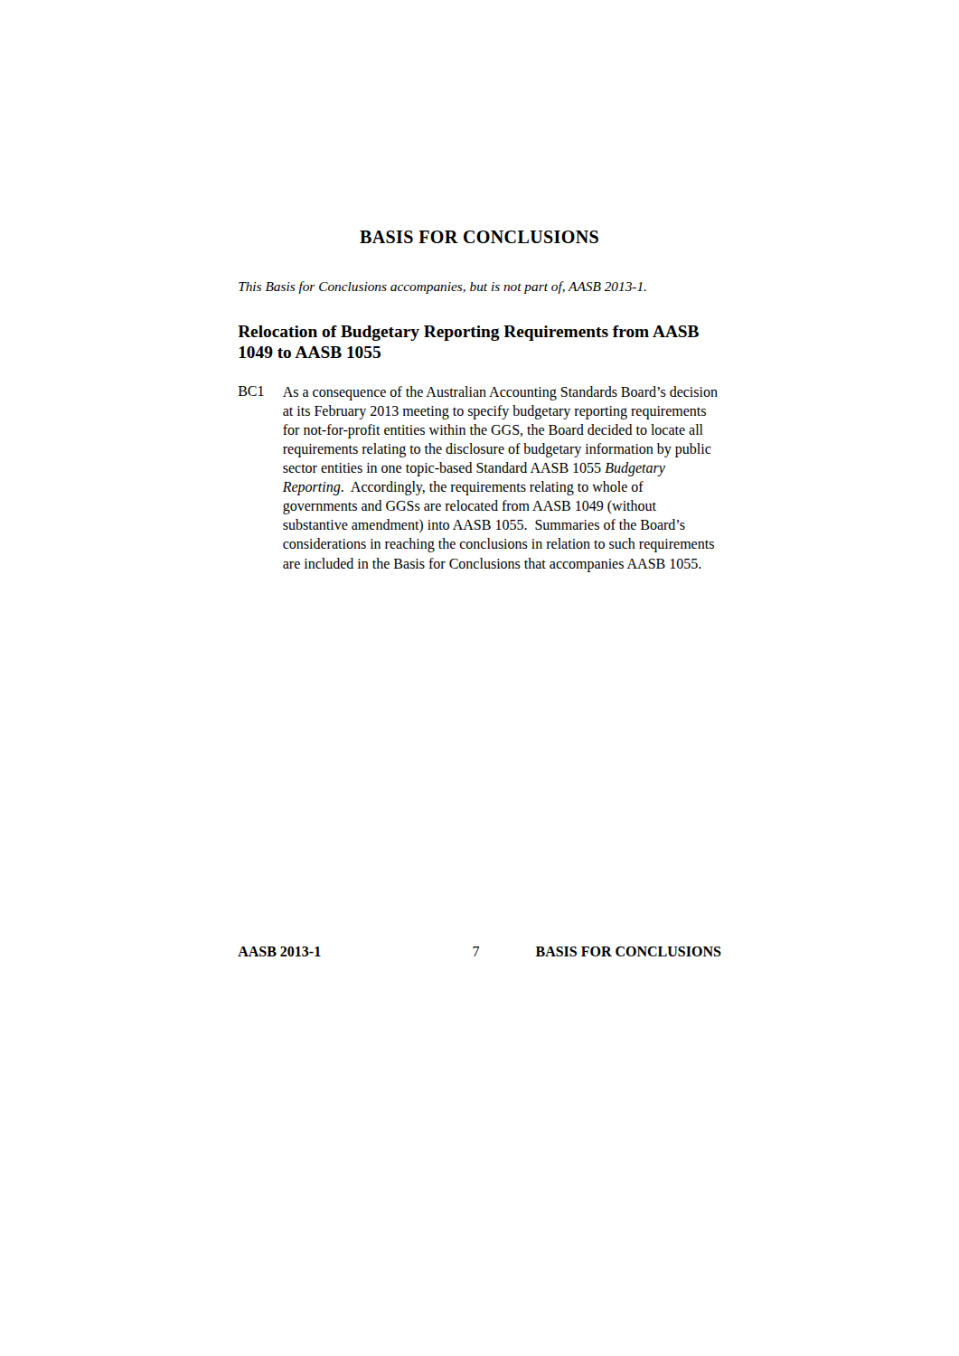BASIS FOR CONCLUSIONS
This Basis for Conclusions accompanies, but is not part of, AASB 2013-1.
Relocation of Budgetary Reporting Requirements from AASB 1049 to AASB 1055
BC1
As a consequence of the Australian Accounting Standards Board’s decision at its February 2013 meeting to specify budgetary reporting requirements for not-for-profit entities within the GGS, the Board decided to locate all requirements relating to the disclosure of budgetary information by public sector entities in one topic-based Standard AASB 1055 Budgetary Reporting. Accordingly, the requirements relating to whole of governments and GGSs are relocated from AASB 1049 (without substantive amendment) into AASB 1055. Summaries of the Board’s considerations in reaching the conclusions in relation to such requirements are included in the Basis for Conclusions that accompanies AASB 1055.
AASB 2013-1
7
BASIS FOR CONCLUSIONS